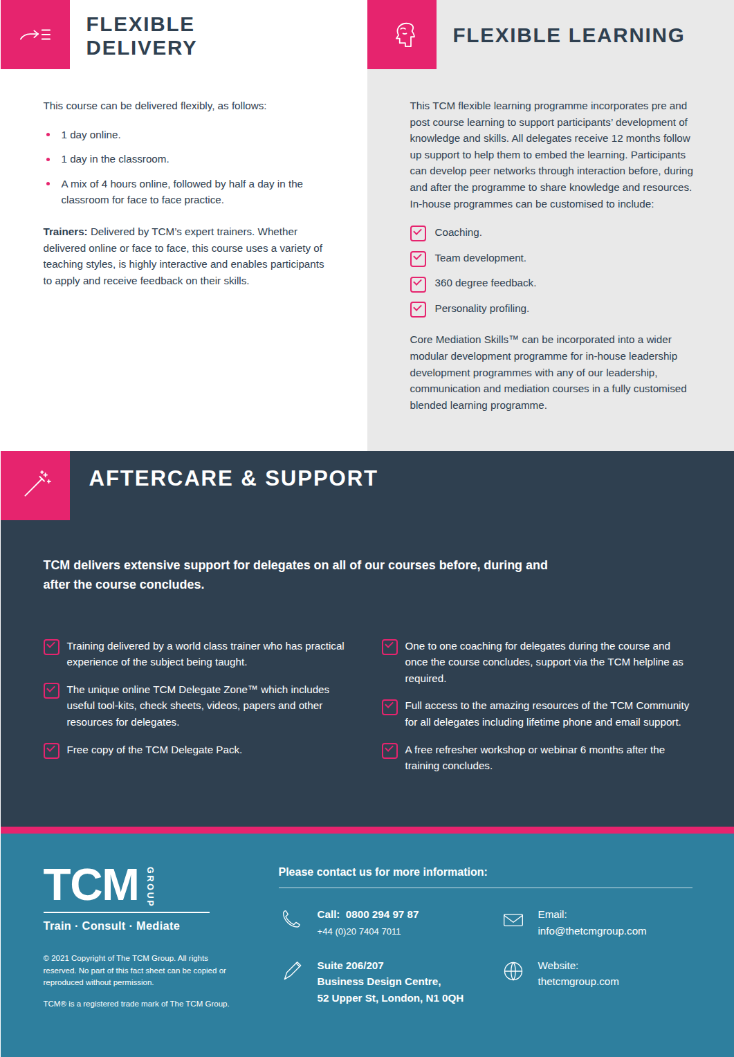Flexible
Delivery
This course can be delivered flexibly, as follows:
1 day online.
1 day in the classroom.
A mix of 4 hours online, followed by half a day in the classroom for face to face practice.
Trainers: Delivered by TCM’s expert trainers. Whether delivered online or face to face, this course uses a variety of teaching styles, is highly interactive and enables participants to apply and receive feedback on their skills.
Flexible Learning
This TCM flexible learning programme incorporates pre and post course learning to support participants’ development of knowledge and skills. All delegates receive 12 months follow up support to help them to embed the learning. Participants can develop peer networks through interaction before, during and after the programme to share knowledge and resources. In-house programmes can be customised to include:
Coaching.
Team development.
360 degree feedback.
Personality profiling.
Core Mediation Skills™ can be incorporated into a wider modular development programme for in-house leadership development programmes with any of our leadership, communication and mediation courses in a fully customised blended learning programme.
Aftercare & Support
TCM delivers extensive support for delegates on all of our courses before, during and after the course concludes.
Training delivered by a world class trainer who has practical experience of the subject being taught.
The unique online TCM Delegate Zone™ which includes useful tool-kits, check sheets, videos, papers and other resources for delegates.
Free copy of the TCM Delegate Pack.
One to one coaching for delegates during the course and once the course concludes, support via the TCM helpline as required.
Full access to the amazing resources of the TCM Community for all delegates including lifetime phone and email support.
A free refresher workshop or webinar 6 months after the training concludes.
TCM GROUP
Train · Consult · Mediate
© 2021 Copyright of The TCM Group. All rights reserved. No part of this fact sheet can be copied or reproduced without permission.
TCM® is a registered trade mark of The TCM Group.
Please contact us for more information:
Call: 0800 294 97 87
+44 (0)20 7404 7011
Email:
info@thetcmgroup.com
Suite 206/207
Business Design Centre,
52 Upper St, London, N1 0QH
Website:
thetcmgroup.com